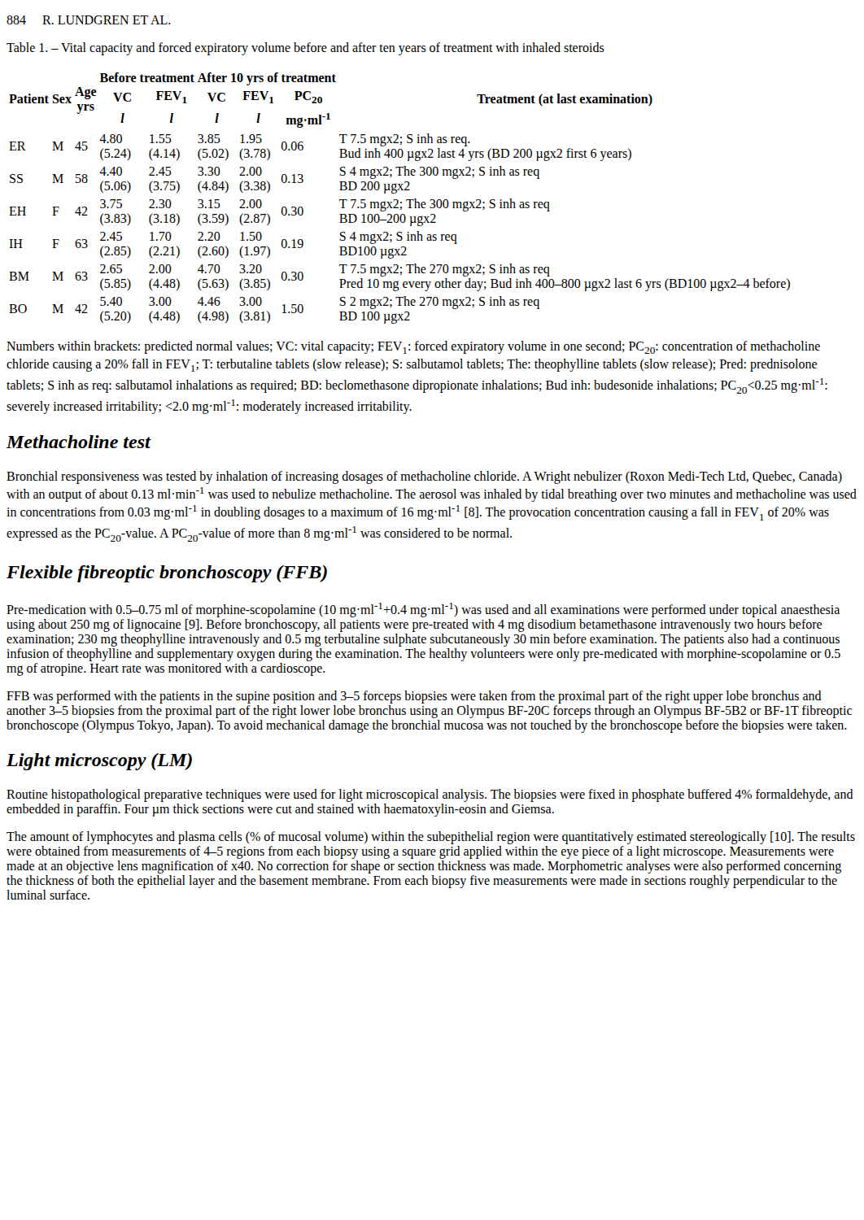884 R. LUNDGREN ET AL.
Table 1. – Vital capacity and forced expiratory volume before and after ten years of treatment with inhaled steroids
| Patient | Sex | Age yrs | Before treatment | After 10 yrs of treatment | Treatment (at last examination) |
| --- | --- | --- | --- | --- | --- |
| VC | FEV 1 | VC | FEV 1 | PC 20 |
| l | l | l | l | mg·ml -1 |
| ER | M | 45 | 4.80 (5.24) | 1.55 (4.14) | 3.85 (5.02) | 1.95 (3.78) | 0.06 | T 7.5 mgx2; S inh as req. Bud inh 400 µgx2 last 4 yrs (BD 200 µgx2 first 6 years) |
| SS | M | 58 | 4.40 (5.06) | 2.45 (3.75) | 3.30 (4.84) | 2.00 (3.38) | 0.13 | S 4 mgx2; The 300 mgx2; S inh as req BD 200 µgx2 |
| EH | F | 42 | 3.75 (3.83) | 2.30 (3.18) | 3.15 (3.59) | 2.00 (2.87) | 0.30 | T 7.5 mgx2; The 300 mgx2; S inh as req BD 100–200 µgx2 |
| IH | F | 63 | 2.45 (2.85) | 1.70 (2.21) | 2.20 (2.60) | 1.50 (1.97) | 0.19 | S 4 mgx2; S inh as req BD100 µgx2 |
| BM | M | 63 | 2.65 (5.85) | 2.00 (4.48) | 4.70 (5.63) | 3.20 (3.85) | 0.30 | T 7.5 mgx2; The 270 mgx2; S inh as req Pred 10 mg every other day; Bud inh 400–800 µgx2 last 6 yrs (BD100 µgx2–4 before) |
| BO | M | 42 | 5.40 (5.20) | 3.00 (4.48) | 4.46 (4.98) | 3.00 (3.81) | 1.50 | S 2 mgx2; The 270 mgx2; S inh as req BD 100 µgx2 |
Numbers within brackets: predicted normal values; VC: vital capacity; FEV1: forced expiratory volume in one second; PC20: concentration of methacholine chloride causing a 20% fall in FEV1; T: terbutaline tablets (slow release); S: salbutamol tablets; The: theophylline tablets (slow release); Pred: prednisolone tablets; S inh as req: salbutamol inhalations as required; BD: beclomethasone dipropionate inhalations; Bud inh: budesonide inhalations; PC20<0.25 mg·ml-1: severely increased irritability; <2.0 mg·ml-1: moderately increased irritability.
Methacholine test
Bronchial responsiveness was tested by inhalation of increasing dosages of methacholine chloride. A Wright nebulizer (Roxon Medi-Tech Ltd, Quebec, Canada) with an output of about 0.13 ml·min-1 was used to nebulize methacholine. The aerosol was inhaled by tidal breathing over two minutes and methacholine was used in concentrations from 0.03 mg·ml-1 in doubling dosages to a maximum of 16 mg·ml-1 [8]. The provocation concentration causing a fall in FEV1 of 20% was expressed as the PC20-value. A PC20-value of more than 8 mg·ml-1 was considered to be normal.
Flexible fibreoptic bronchoscopy (FFB)
Pre-medication with 0.5–0.75 ml of morphine-scopolamine (10 mg·ml-1+0.4 mg·ml-1) was used and all examinations were performed under topical anaesthesia using about 250 mg of lignocaine [9]. Before bronchoscopy, all patients were pre-treated with 4 mg disodium betamethasone intravenously two hours before examination; 230 mg theophylline intravenously and 0.5 mg terbutaline sulphate subcutaneously 30 min before examination. The patients also had a continuous infusion of theophylline and supplementary oxygen during the examination. The healthy volunteers were only pre-medicated with morphine-scopolamine or 0.5 mg of atropine. Heart rate was monitored with a cardioscope.
FFB was performed with the patients in the supine position and 3–5 forceps biopsies were taken from the proximal part of the right upper lobe bronchus and another 3–5 biopsies from the proximal part of the right lower lobe bronchus using an Olympus BF-20C forceps through an Olympus BF-5B2 or BF-1T fibreoptic bronchoscope (Olympus Tokyo, Japan). To avoid mechanical damage the bronchial mucosa was not touched by the bronchoscope before the biopsies were taken.
Light microscopy (LM)
Routine histopathological preparative techniques were used for light microscopical analysis. The biopsies were fixed in phosphate buffered 4% formaldehyde, and embedded in paraffin. Four µm thick sections were cut and stained with haematoxylin-eosin and Giemsa.
The amount of lymphocytes and plasma cells (% of mucosal volume) within the subepithelial region were quantitatively estimated stereologically [10]. The results were obtained from measurements of 4–5 regions from each biopsy using a square grid applied within the eye piece of a light microscope. Measurements were made at an objective lens magnification of x40. No correction for shape or section thickness was made. Morphometric analyses were also performed concerning the thickness of both the epithelial layer and the basement membrane. From each biopsy five measurements were made in sections roughly perpendicular to the luminal surface.